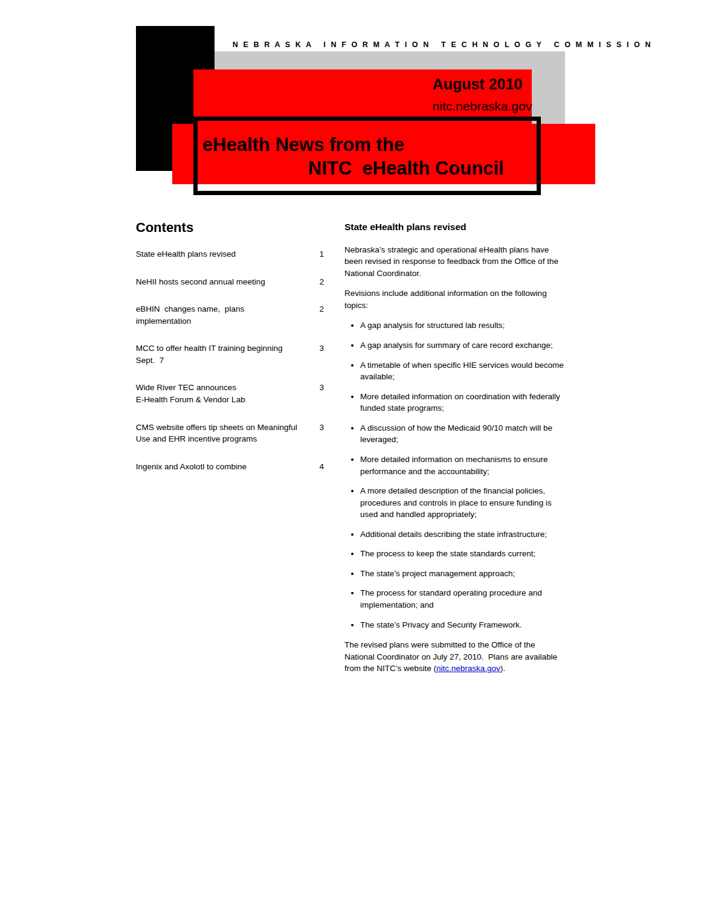N E B R A S K A I N F O R M A T I O N T E C H N O L O G Y C O M M I S S I O N
August 2010
nitc.nebraska.gov
eHealth News from the NITC eHealth Council
Contents
| State eHealth plans revised | 1 |
| NeHII hosts second annual meeting | 2 |
| eBHIN changes name, plans implementation | 2 |
| MCC to offer health IT training beginning Sept. 7 | 3 |
| Wide River TEC announces E-Health Forum & Vendor Lab | 3 |
| CMS website offers tip sheets on Meaningful Use and EHR incentive programs | 3 |
| Ingenix and Axolotl to combine | 4 |
State eHealth plans revised
Nebraska’s strategic and operational eHealth plans have been revised in response to feedback from the Office of the National Coordinator.
Revisions include additional information on the following topics:
A gap analysis for structured lab results;
A gap analysis for summary of care record exchange;
A timetable of when specific HIE services would become available;
More detailed information on coordination with federally funded state programs;
A discussion of how the Medicaid 90/10 match will be leveraged;
More detailed information on mechanisms to ensure performance and the accountability;
A more detailed description of the financial policies, procedures and controls in place to ensure funding is used and handled appropriately;
Additional details describing the state infrastructure;
The process to keep the state standards current;
The state’s project management approach;
The process for standard operating procedure and implementation; and
The state’s Privacy and Security Framework.
The revised plans were submitted to the Office of the National Coordinator on July 27, 2010. Plans are available from the NITC’s website (nitc.nebraska.gov).